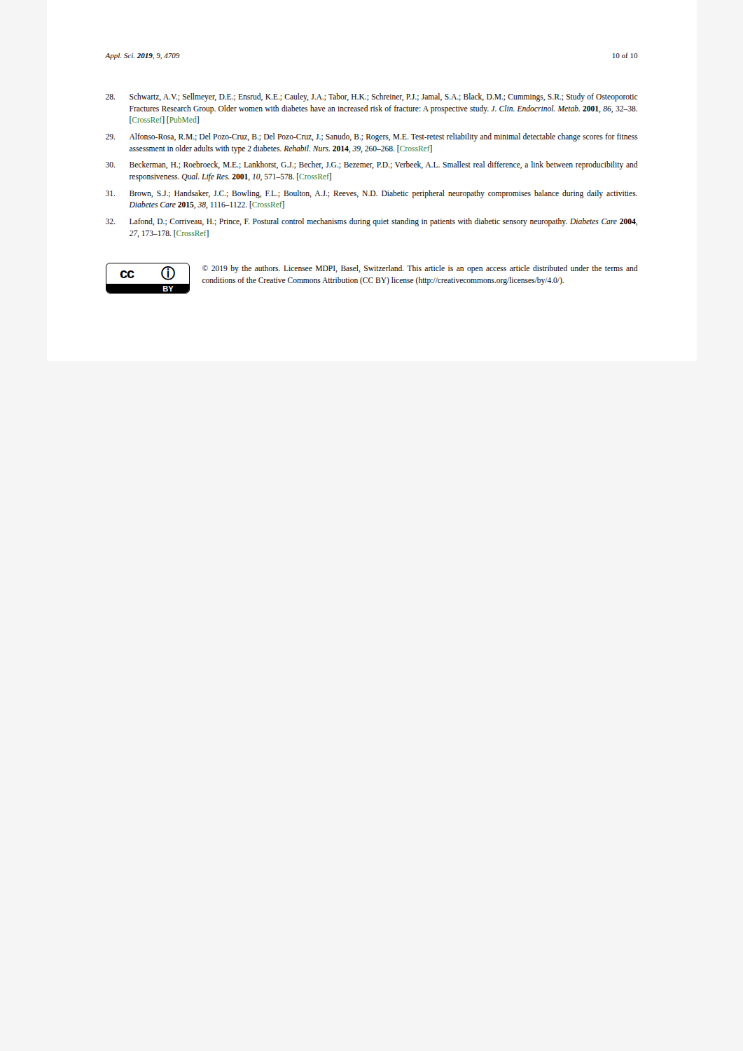Appl. Sci. 2019, 9, 4709
10 of 10
28. Schwartz, A.V.; Sellmeyer, D.E.; Ensrud, K.E.; Cauley, J.A.; Tabor, H.K.; Schreiner, P.J.; Jamal, S.A.; Black, D.M.; Cummings, S.R.; Study of Osteoporotic Fractures Research Group. Older women with diabetes have an increased risk of fracture: A prospective study. J. Clin. Endocrinol. Metab. 2001, 86, 32–38. [CrossRef] [PubMed]
29. Alfonso-Rosa, R.M.; Del Pozo-Cruz, B.; Del Pozo-Cruz, J.; Sanudo, B.; Rogers, M.E. Test-retest reliability and minimal detectable change scores for fitness assessment in older adults with type 2 diabetes. Rehabil. Nurs. 2014, 39, 260–268. [CrossRef]
30. Beckerman, H.; Roebroeck, M.E.; Lankhorst, G.J.; Becher, J.G.; Bezemer, P.D.; Verbeek, A.L. Smallest real difference, a link between reproducibility and responsiveness. Qual. Life Res. 2001, 10, 571–578. [CrossRef]
31. Brown, S.J.; Handsaker, J.C.; Bowling, F.L.; Boulton, A.J.; Reeves, N.D. Diabetic peripheral neuropathy compromises balance during daily activities. Diabetes Care 2015, 38, 1116–1122. [CrossRef]
32. Lafond, D.; Corriveau, H.; Prince, F. Postural control mechanisms during quiet standing in patients with diabetic sensory neuropathy. Diabetes Care 2004, 27, 173–178. [CrossRef]
cc
ⓘ
BY
© 2019 by the authors. Licensee MDPI, Basel, Switzerland. This article is an open access article distributed under the terms and conditions of the Creative Commons Attribution (CC BY) license (http://creativecommons.org/licenses/by/4.0/).